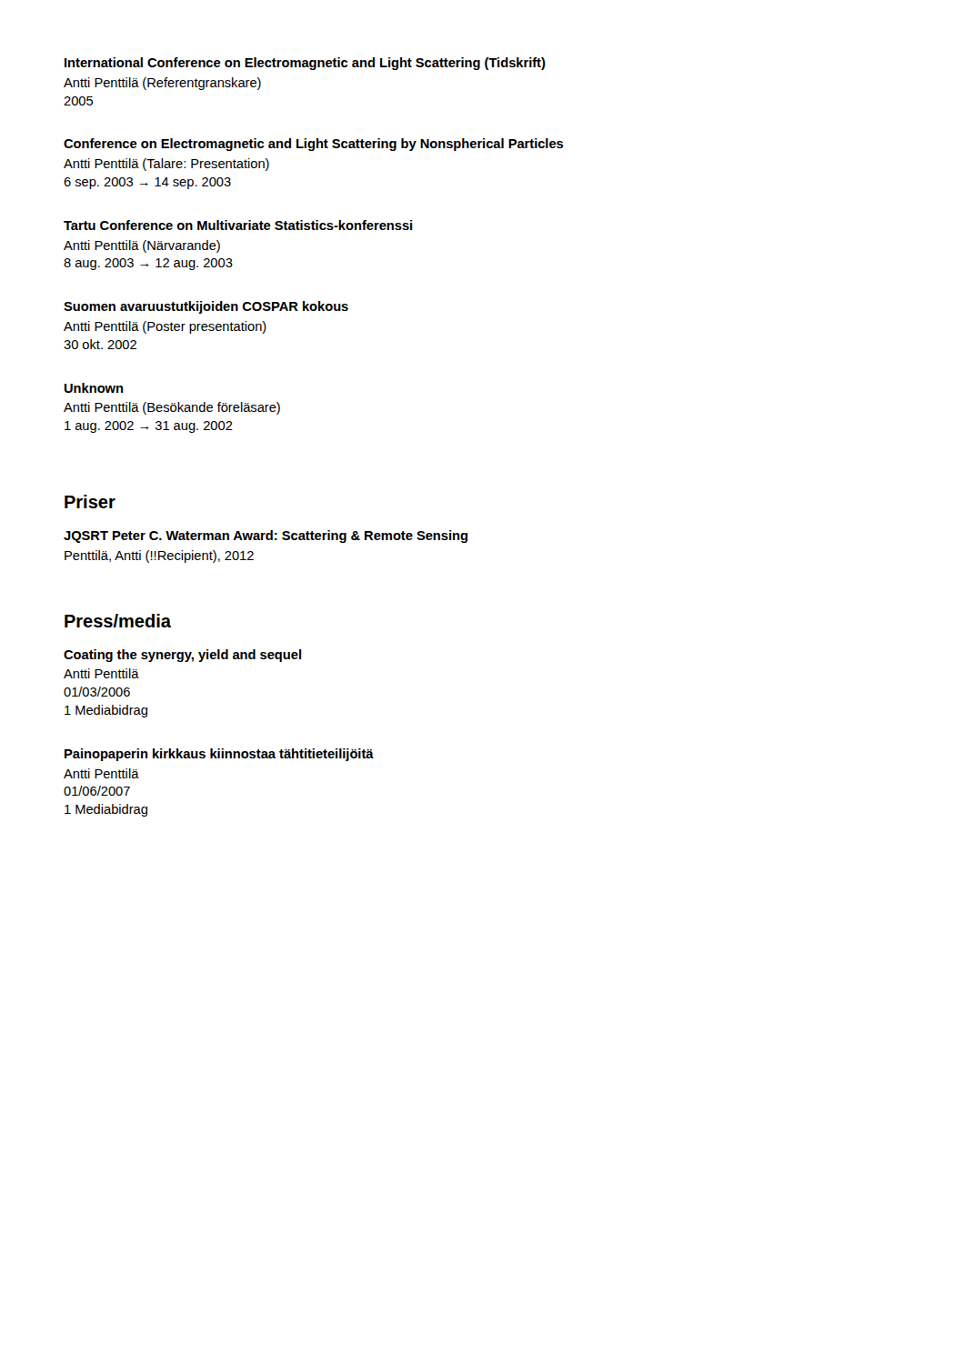International Conference on Electromagnetic and Light Scattering (Tidskrift)
Antti Penttilä (Referentgranskare)
2005
Conference on Electromagnetic and Light Scattering by Nonspherical Particles
Antti Penttilä (Talare: Presentation)
6 sep. 2003 → 14 sep. 2003
Tartu Conference on Multivariate Statistics-konferenssi
Antti Penttilä (Närvarande)
8 aug. 2003 → 12 aug. 2003
Suomen avaruustutkijoiden COSPAR kokous
Antti Penttilä (Poster presentation)
30 okt. 2002
Unknown
Antti Penttilä (Besökande föreläsare)
1 aug. 2002 → 31 aug. 2002
Priser
JQSRT Peter C. Waterman Award: Scattering & Remote Sensing
Penttilä, Antti (!!Recipient), 2012
Press/media
Coating the synergy, yield and sequel
Antti Penttilä
01/03/2006
1 Mediabidrag
Painopaperin kirkkaus kiinnostaa tähtitieteilijöitä
Antti Penttilä
01/06/2007
1 Mediabidrag